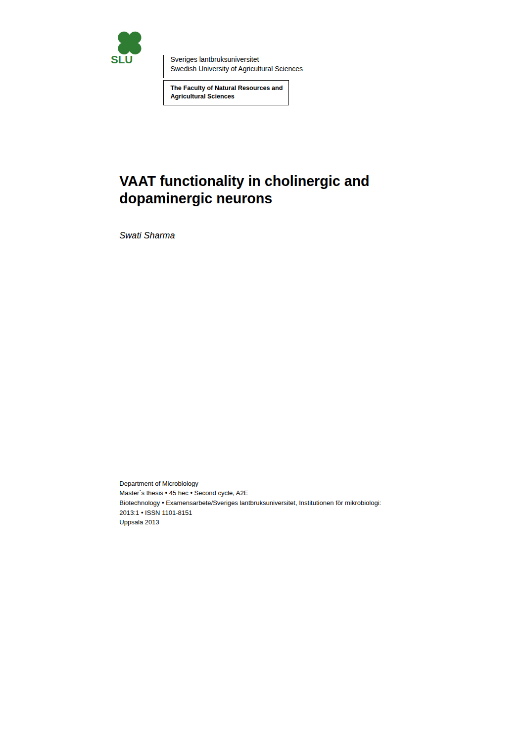SLU
Sveriges lantbruksuniversitet
Swedish University of Agricultural Sciences
The Faculty of Natural Resources and
Agricultural Sciences
VAAT functionality in cholinergic and dopaminergic neurons
Swati Sharma
Department of Microbiology
Master´s thesis • 45 hec • Second cycle, A2E
Biotechnology • Examensarbete/Sveriges lantbruksuniversitet, Institutionen för mikrobiologi:
2013:1 • ISSN 1101-8151
Uppsala 2013